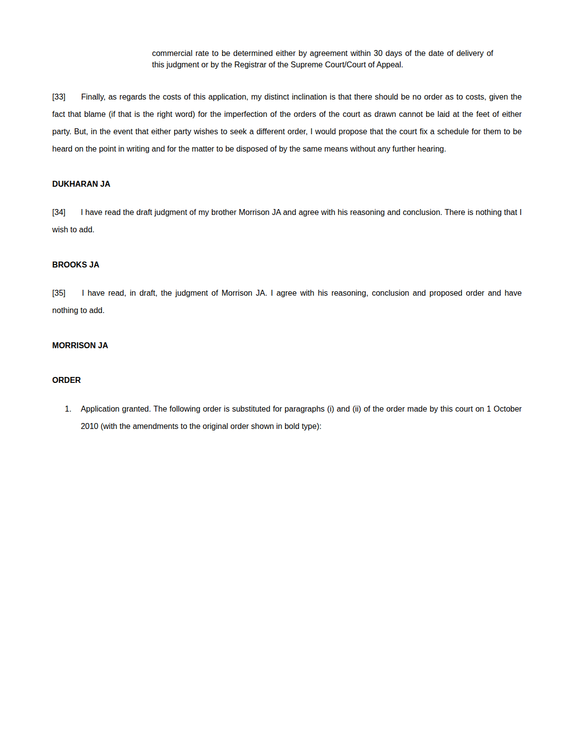commercial rate to be determined either by agreement within 30 days of the date of delivery of this judgment or by the Registrar of the Supreme Court/Court of Appeal.
[33] Finally, as regards the costs of this application, my distinct inclination is that there should be no order as to costs, given the fact that blame (if that is the right word) for the imperfection of the orders of the court as drawn cannot be laid at the feet of either party. But, in the event that either party wishes to seek a different order, I would propose that the court fix a schedule for them to be heard on the point in writing and for the matter to be disposed of by the same means without any further hearing.
DUKHARAN JA
[34] I have read the draft judgment of my brother Morrison JA and agree with his reasoning and conclusion. There is nothing that I wish to add.
BROOKS JA
[35] I have read, in draft, the judgment of Morrison JA. I agree with his reasoning, conclusion and proposed order and have nothing to add.
MORRISON JA
ORDER
Application granted. The following order is substituted for paragraphs (i) and (ii) of the order made by this court on 1 October 2010 (with the amendments to the original order shown in bold type):